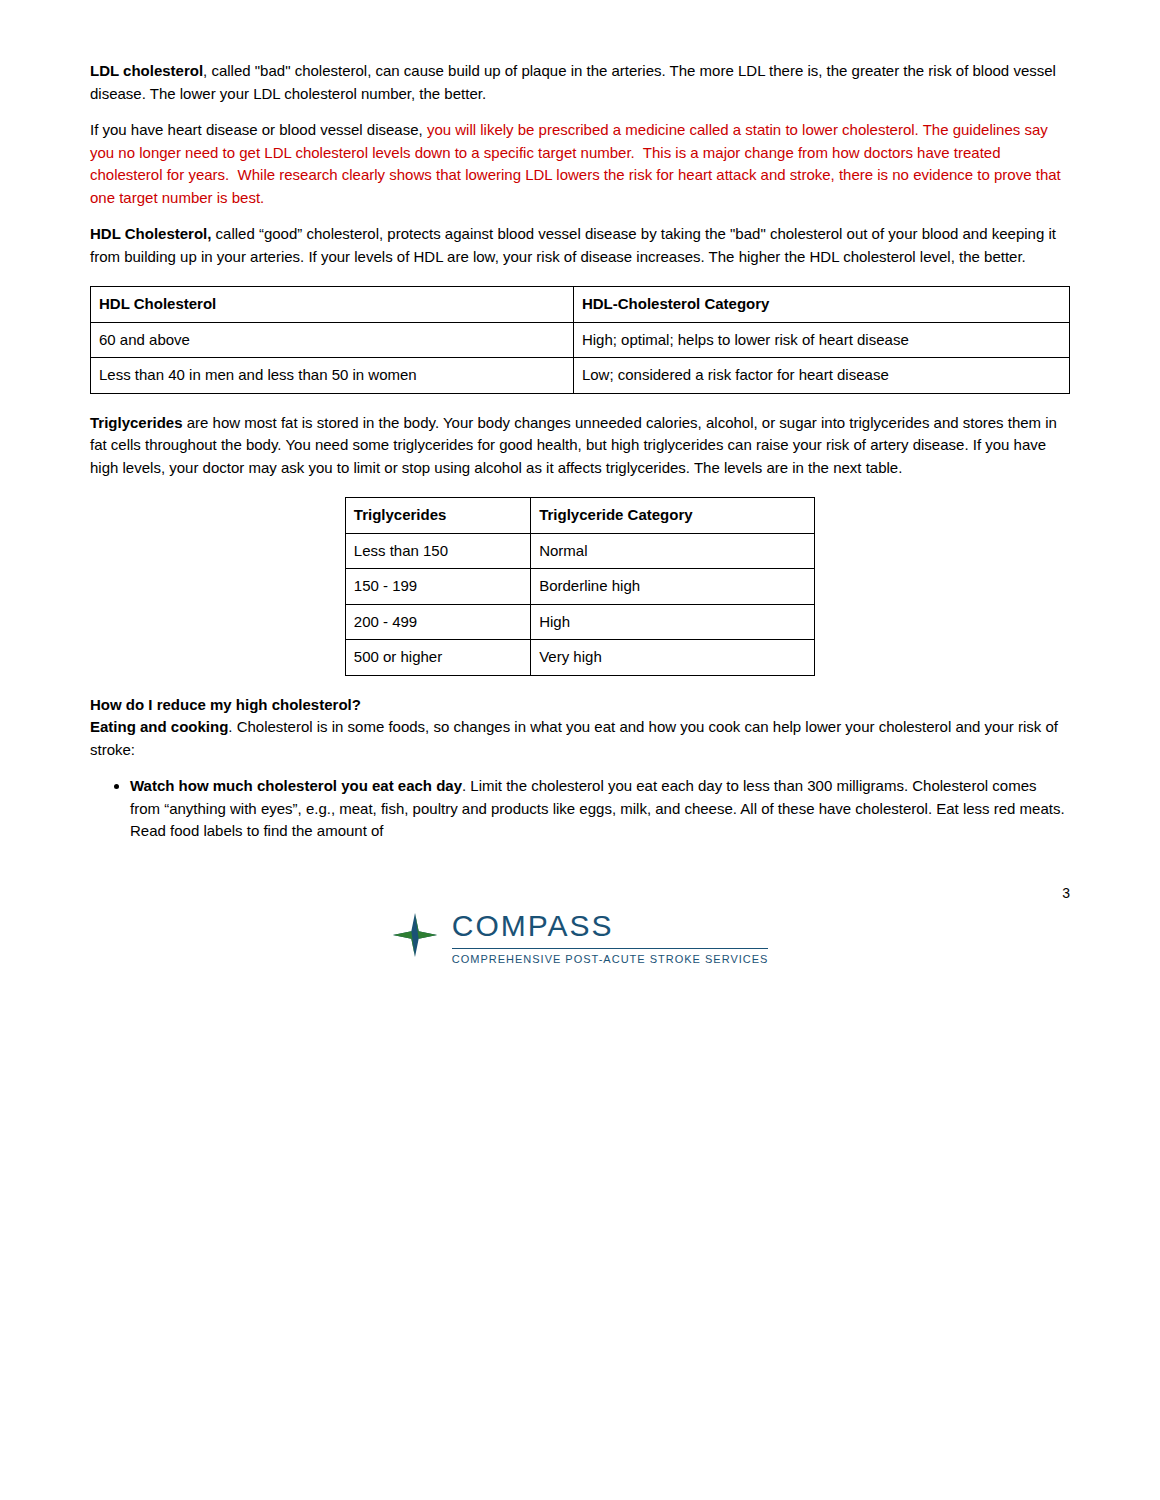LDL cholesterol, called "bad" cholesterol, can cause build up of plaque in the arteries. The more LDL there is, the greater the risk of blood vessel disease. The lower your LDL cholesterol number, the better.
If you have heart disease or blood vessel disease, you will likely be prescribed a medicine called a statin to lower cholesterol. The guidelines say you no longer need to get LDL cholesterol levels down to a specific target number. This is a major change from how doctors have treated cholesterol for years. While research clearly shows that lowering LDL lowers the risk for heart attack and stroke, there is no evidence to prove that one target number is best.
HDL Cholesterol, called “good” cholesterol, protects against blood vessel disease by taking the "bad" cholesterol out of your blood and keeping it from building up in your arteries. If your levels of HDL are low, your risk of disease increases. The higher the HDL cholesterol level, the better.
| HDL Cholesterol | HDL-Cholesterol Category |
| --- | --- |
| 60 and above | High; optimal; helps to lower risk of heart disease |
| Less than 40 in men and less than 50 in women | Low; considered a risk factor for heart disease |
Triglycerides are how most fat is stored in the body. Your body changes unneeded calories, alcohol, or sugar into triglycerides and stores them in fat cells throughout the body. You need some triglycerides for good health, but high triglycerides can raise your risk of artery disease. If you have high levels, your doctor may ask you to limit or stop using alcohol as it affects triglycerides. The levels are in the next table.
| Triglycerides | Triglyceride Category |
| --- | --- |
| Less than 150 | Normal |
| 150 - 199 | Borderline high |
| 200 - 499 | High |
| 500 or higher | Very high |
How do I reduce my high cholesterol?
Eating and cooking. Cholesterol is in some foods, so changes in what you eat and how you cook can help lower your cholesterol and your risk of stroke:
Watch how much cholesterol you eat each day. Limit the cholesterol you eat each day to less than 300 milligrams. Cholesterol comes from “anything with eyes”, e.g., meat, fish, poultry and products like eggs, milk, and cheese. All of these have cholesterol. Eat less red meats. Read food labels to find the amount of
3
COMPASS
COMPREHENSIVE POST-ACUTE STROKE SERVICES